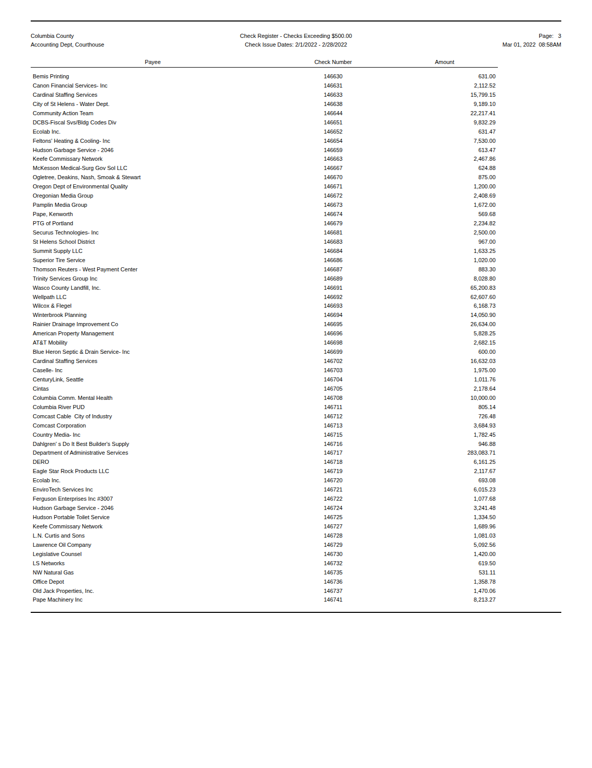| Columbia County Accounting Dept, Courthouse | Check Register - Checks Exceeding $500.00 Check Issue Dates: 2/1/2022 - 2/28/2022 | Page: 3 Mar 01, 2022 08:58AM |
| Payee | Check Number | Amount | |
| --- | --- | --- | --- |
| Bemis Printing | 146630 | 631.00 | |
| Canon Financial Services- Inc | 146631 | 2,112.52 | |
| Cardinal Staffing Services | 146633 | 15,799.15 | |
| City of St Helens - Water Dept. | 146638 | 9,189.10 | |
| Community Action Team | 146644 | 22,217.41 | |
| DCBS-Fiscal Svs/Bldg Codes Div | 146651 | 9,832.29 | |
| Ecolab Inc. | 146652 | 631.47 | |
| Feltons' Heating & Cooling- Inc | 146654 | 7,530.00 | |
| Hudson Garbage Service - 2046 | 146659 | 613.47 | |
| Keefe Commissary Network | 146663 | 2,467.86 | |
| McKesson Medical-Surg Gov Sol LLC | 146667 | 624.88 | |
| Ogletree, Deakins, Nash, Smoak & Stewart | 146670 | 875.00 | |
| Oregon Dept of Environmental Quality | 146671 | 1,200.00 | |
| Oregonian Media Group | 146672 | 2,408.69 | |
| Pamplin Media Group | 146673 | 1,672.00 | |
| Pape, Kenworth | 146674 | 569.68 | |
| PTG of Portland | 146679 | 2,234.82 | |
| Securus Technologies- Inc | 146681 | 2,500.00 | |
| St Helens School District | 146683 | 967.00 | |
| Summit Supply LLC | 146684 | 1,633.25 | |
| Superior Tire Service | 146686 | 1,020.00 | |
| Thomson Reuters - West Payment Center | 146687 | 883.30 | |
| Trinity Services Group Inc | 146689 | 8,028.80 | |
| Wasco County Landfill, Inc. | 146691 | 65,200.83 | |
| Wellpath LLC | 146692 | 62,607.60 | |
| Wilcox & Flegel | 146693 | 6,168.73 | |
| Winterbrook Planning | 146694 | 14,050.90 | |
| Rainier Drainage Improvement Co | 146695 | 26,634.00 | |
| American Property Management | 146696 | 5,828.25 | |
| AT&T Mobility | 146698 | 2,682.15 | |
| Blue Heron Septic & Drain Service- Inc | 146699 | 600.00 | |
| Cardinal Staffing Services | 146702 | 16,632.03 | |
| Caselle- Inc | 146703 | 1,975.00 | |
| CenturyLink, Seattle | 146704 | 1,011.76 | |
| Cintas | 146705 | 2,178.64 | |
| Columbia Comm. Mental Health | 146708 | 10,000.00 | |
| Columbia River PUD | 146711 | 805.14 | |
| Comcast Cable City of Industry | 146712 | 726.48 | |
| Comcast Corporation | 146713 | 3,684.93 | |
| Country Media- Inc | 146715 | 1,782.45 | |
| Dahlgren' s Do It Best Builder's Supply | 146716 | 946.88 | |
| Department of Administrative Services | 146717 | 283,083.71 | |
| DERO | 146718 | 6,161.25 | |
| Eagle Star Rock Products LLC | 146719 | 2,117.67 | |
| Ecolab Inc. | 146720 | 693.08 | |
| EnviroTech Services Inc | 146721 | 6,015.23 | |
| Ferguson Enterprises Inc #3007 | 146722 | 1,077.68 | |
| Hudson Garbage Service - 2046 | 146724 | 3,241.48 | |
| Hudson Portable Toilet Service | 146725 | 1,334.50 | |
| Keefe Commissary Network | 146727 | 1,689.96 | |
| L.N. Curtis and Sons | 146728 | 1,081.03 | |
| Lawrence Oil Company | 146729 | 5,092.56 | |
| Legislative Counsel | 146730 | 1,420.00 | |
| LS Networks | 146732 | 619.50 | |
| NW Natural Gas | 146735 | 531.11 | |
| Office Depot | 146736 | 1,358.78 | |
| Old Jack Properties, Inc. | 146737 | 1,470.06 | |
| Pape Machinery Inc | 146741 | 8,213.27 | |